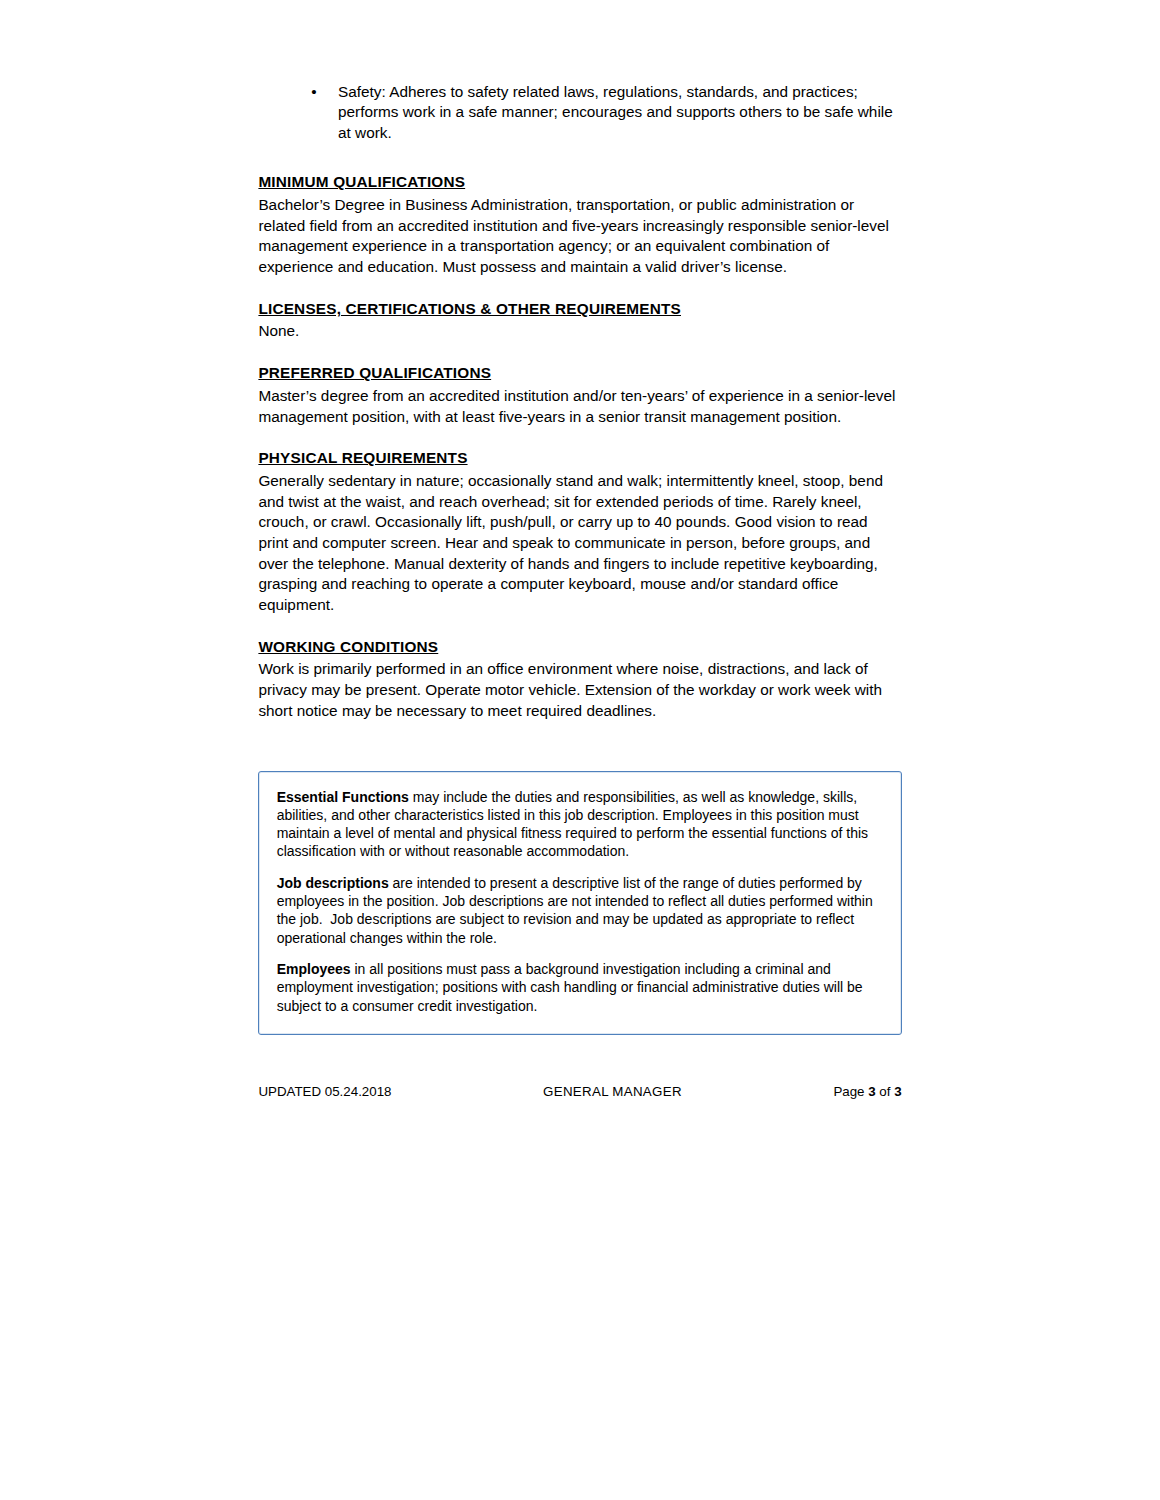Safety: Adheres to safety related laws, regulations, standards, and practices; performs work in a safe manner; encourages and supports others to be safe while at work.
MINIMUM QUALIFICATIONS
Bachelor’s Degree in Business Administration, transportation, or public administration or related field from an accredited institution and five-years increasingly responsible senior-level management experience in a transportation agency; or an equivalent combination of experience and education. Must possess and maintain a valid driver’s license.
LICENSES, CERTIFICATIONS & OTHER REQUIREMENTS
None.
PREFERRED QUALIFICATIONS
Master’s degree from an accredited institution and/or ten-years’ of experience in a senior-level management position, with at least five-years in a senior transit management position.
PHYSICAL REQUIREMENTS
Generally sedentary in nature; occasionally stand and walk; intermittently kneel, stoop, bend and twist at the waist, and reach overhead; sit for extended periods of time. Rarely kneel, crouch, or crawl. Occasionally lift, push/pull, or carry up to 40 pounds. Good vision to read print and computer screen. Hear and speak to communicate in person, before groups, and over the telephone. Manual dexterity of hands and fingers to include repetitive keyboarding, grasping and reaching to operate a computer keyboard, mouse and/or standard office equipment.
WORKING CONDITIONS
Work is primarily performed in an office environment where noise, distractions, and lack of privacy may be present. Operate motor vehicle. Extension of the workday or work week with short notice may be necessary to meet required deadlines.
Essential Functions may include the duties and responsibilities, as well as knowledge, skills, abilities, and other characteristics listed in this job description. Employees in this position must maintain a level of mental and physical fitness required to perform the essential functions of this classification with or without reasonable accommodation.
Job descriptions are intended to present a descriptive list of the range of duties performed by employees in the position. Job descriptions are not intended to reflect all duties performed within the job. Job descriptions are subject to revision and may be updated as appropriate to reflect operational changes within the role.
Employees in all positions must pass a background investigation including a criminal and employment investigation; positions with cash handling or financial administrative duties will be subject to a consumer credit investigation.
UPDATED 05.24.2018
GENERAL MANAGER
Page 3 of 3